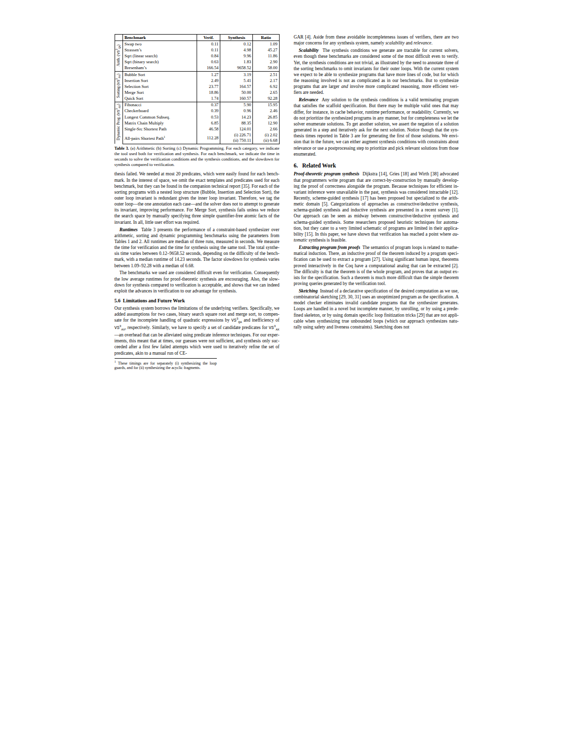| | Benchmark | Verif. | Synthesis | Ratio |
| --- | --- | --- | --- | --- |
| Arith. ( VS 3 QA ) | Swap two | 0.11 | 0.12 | 1.09 |
| Strassen’s | 0.11 | 4.98 | 45.27 |
| Sqrt (linear search) | 0.84 | 9.96 | 11.86 |
| Sqrt (binary search) | 0.63 | 1.83 | 2.90 |
| Bresenham’s | 166.54 | 9658.52 | 58.00 |
| Sorting ( VS 3 PA ) | Bubble Sort | 1.27 | 3.19 | 2.51 |
| Insertion Sort | 2.49 | 5.41 | 2.17 |
| Selection Sort | 23.77 | 164.57 | 6.92 |
| Merge Sort | 18.86 | 50.00 | 2.65 |
| Quick Sort | 1.74 | 160.57 | 92.28 |
| Dynamic Prog. ( VS 3 AX ) | Fibonacci | 0.37 | 5.90 | 15.95 |
| Checkerboard | 0.39 | 0.96 | 2.46 |
| Longest Common Subseq. | 0.53 | 14.23 | 26.85 |
| Matrix Chain Multiply | 6.85 | 88.35 | 12.90 |
| Single-Src Shortest Path | 46.58 | 124.01 | 2.66 |
| All-pairs Shortest Path 1 | 112.28 | (i) 226.71 (ii) 750.11 | (i) 2.02 (ii) 6.68 |
Table 3. (a) Arithmetic (b) Sorting (c) Dynamic Programming. For each category, we indicate the tool used both for verification and synthesis. For each benchmark, we indicate the time in seconds to solve the verification conditions and the synthesis conditions, and the slowdown for synthesis compared to verification.
thesis failed. We needed at most 20 predicates, which were easily found for each benchmark. In the interest of space, we omit the exact templates and predicates used for each benchmark, but they can be found in the companion technical report [35]. For each of the sorting programs with a nested loop structure (Bubble, Insertion and Selection Sort), the outer loop invariant is redundant given the inner loop invariant. Therefore, we tag the outer loop—the one annotation each case—and the solver does not to attempt to generate its invariant, improving performance. For Merge Sort, synthesis fails unless we reduce the search space by manually specifying three simple quantifier-free atomic facts of the invariant. In all, little user effort was required.
Runtimes Table 3 presents the performance of a constraint-based synthesizer over arithmetic, sorting and dynamic programming benchmarks using the parameters from Tables 1 and 2. All runtimes are median of three runs, measured in seconds. We measure the time for verification and the time for synthesis using the same tool. The total synthesis time varies between 0.12–9658.52 seconds, depending on the difficulty of the benchmark, with a median runtime of 14.23 seconds. The factor slowdown for synthesis varies between 1.09–92.28 with a median of 6.68.
The benchmarks we used are considered difficult even for verification. Consequently the low average runtimes for proof-theoretic synthesis are encouraging. Also, the slowdown for synthesis compared to verification is acceptable, and shows that we can indeed exploit the advances in verification to our advantage for synthesis.
5.6 Limitations and Future Work
Our synthesis system borrows the limitations of the underlying verifiers. Specifically, we added assumptions for two cases, binary search square root and merge sort, to compensate for the incomplete handling of quadratic expressions by VS3 QA and inefficiency of VS3 AX, respectively. Similarly, we have to specify a set of candidate predicates for VS3 AX—an overhead that can be alleviated using predicate inference techniques. For our experiments, this meant that at times, our guesses were not sufficient, and synthesis only succeeded after a first few failed attempts which were used to iteratively refine the set of predicates, akin to a manual run of CE-
1 These timings are for separately (i) synthesizing the loop guards, and for (ii) synthesizing the acyclic fragments.
GAR [4]. Aside from these avoidable incompleteness issues of verifiers, there are two major concerns for any synthesis system, namely scalability and relevance.
Scalability The synthesis conditions we generate are tractable for current solvers, even though these benchmarks are considered some of the most difficult even to verify. Yet, the synthesis conditions are not trivial, as illustrated by the need to annotate three of the sorting benchmarks to omit invariants for their outer loops. With the current system we expect to be able to synthesize programs that have more lines of code, but for which the reasoning involved is not as complicated as in our benchmarks. But to synthesize programs that are larger and involve more complicated reasoning, more efficient verifiers are needed.
Relevance Any solution to the synthesis conditions is a valid terminating program that satisfies the scaffold specification. But there may be multiple valid ones that may differ, for instance, in cache behavior, runtime performance, or readability. Currently, we do not prioritize the synthesized programs in any manner, but for completeness we let the solver enumerate solutions. To get another solution, we assert the negation of a solution generated in a step and iteratively ask for the next solution. Notice though that the synthesis times reported in Table 3 are for generating the first of those solutions. We envision that in the future, we can either augment synthesis conditions with constraints about relevance or use a postprocessing step to prioritize and pick relevant solutions from those enumerated.
6. Related Work
Proof-theoretic program synthesis Dijkstra [14], Gries [18] and Wirth [38] advocated that programmers write program that are correct-by-construction by manually developing the proof of correctness alongside the program. Because techniques for efficient invariant inference were unavailable in the past, synthesis was considered intractable [12]. Recently, scheme-guided synthesis [17] has been proposed but specialized to the arithmetic domain [5]. Categorizations of approaches as constructive/deductive synthesis, schema-guided synthesis and inductive synthesis are presented in a recent survey [1]. Our approach can be seen as midway between constructive/deductive synthesis and schema-guided synthesis. Some researchers proposed heuristic techniques for automation, but they cater to a very limited schematic of programs are limited in their applicability [15]. In this paper, we have shown that verification has reached a point where automatic synthesis is feasible.
Extracting program from proofs The semantics of program loops is related to mathematical induction. There, an inductive proof of the theorem induced by a program specification can be used to extract a program [27]. Using significant human input, theorems proved interactively in the Coq have a computational analog that can be extracted [2]. The difficulty is that the theorem is of the whole program, and proves that an output exists for the specification. Such a theorem is much more difficult than the simple theorem proving queries generated by the verification tool.
Sketching Instead of a declarative specification of the desired computation as we use, combinatorial sketching [29, 30, 31] uses an unoptimized program as the specification. A model checker eliminates invalid candidate programs that the synthesizer generates. Loops are handled in a novel but incomplete manner, by unrolling, or by using a predefined skeleton, or by using domain specific loop finitization tricks [29] that are not applicable when synthesizing true unbounded loops (which our approach synthesizes naturally using safety and liveness constraints). Sketching does not